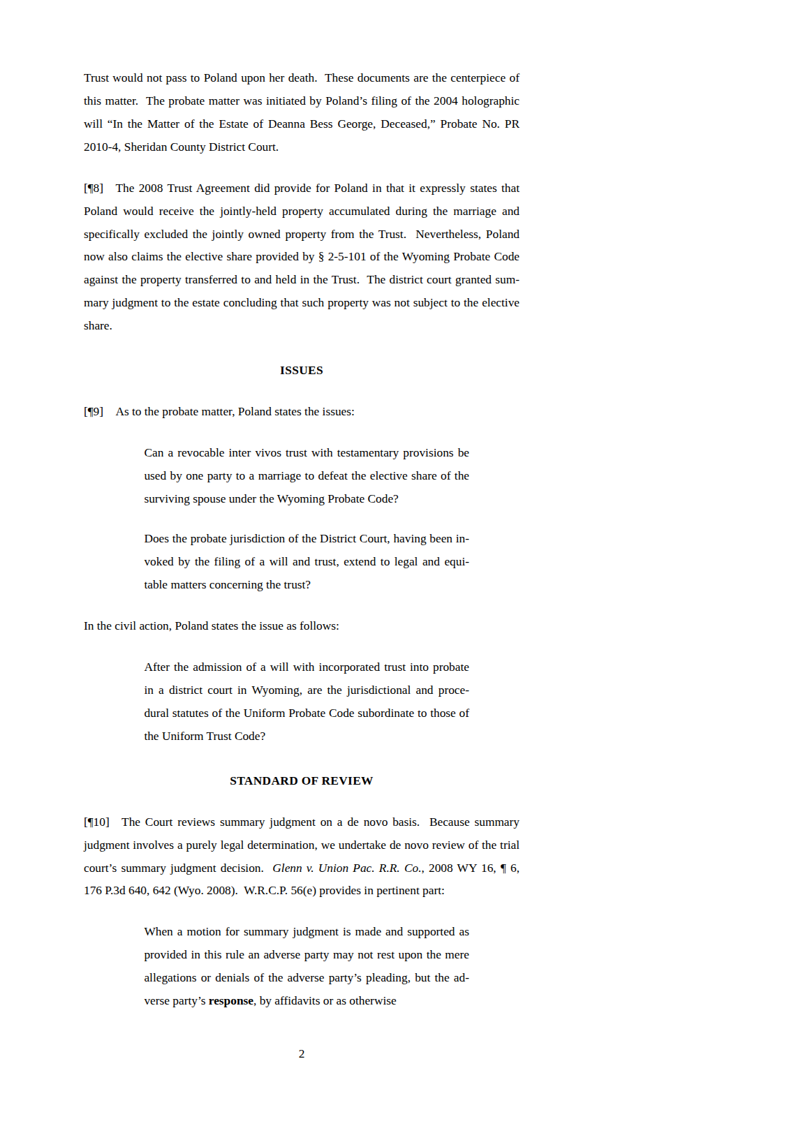Trust would not pass to Poland upon her death. These documents are the centerpiece of this matter. The probate matter was initiated by Poland’s filing of the 2004 holographic will “In the Matter of the Estate of Deanna Bess George, Deceased,” Probate No. PR 2010-4, Sheridan County District Court.
[¶8] The 2008 Trust Agreement did provide for Poland in that it expressly states that Poland would receive the jointly-held property accumulated during the marriage and specifically excluded the jointly owned property from the Trust. Nevertheless, Poland now also claims the elective share provided by § 2-5-101 of the Wyoming Probate Code against the property transferred to and held in the Trust. The district court granted summary judgment to the estate concluding that such property was not subject to the elective share.
ISSUES
[¶9] As to the probate matter, Poland states the issues:
Can a revocable inter vivos trust with testamentary provisions be used by one party to a marriage to defeat the elective share of the surviving spouse under the Wyoming Probate Code?
Does the probate jurisdiction of the District Court, having been invoked by the filing of a will and trust, extend to legal and equitable matters concerning the trust?
In the civil action, Poland states the issue as follows:
After the admission of a will with incorporated trust into probate in a district court in Wyoming, are the jurisdictional and procedural statutes of the Uniform Probate Code subordinate to those of the Uniform Trust Code?
STANDARD OF REVIEW
[¶10] The Court reviews summary judgment on a de novo basis. Because summary judgment involves a purely legal determination, we undertake de novo review of the trial court’s summary judgment decision. Glenn v. Union Pac. R.R. Co., 2008 WY 16, ¶ 6, 176 P.3d 640, 642 (Wyo. 2008). W.R.C.P. 56(e) provides in pertinent part:
When a motion for summary judgment is made and supported as provided in this rule an adverse party may not rest upon the mere allegations or denials of the adverse party’s pleading, but the adverse party’s response, by affidavits or as otherwise
2